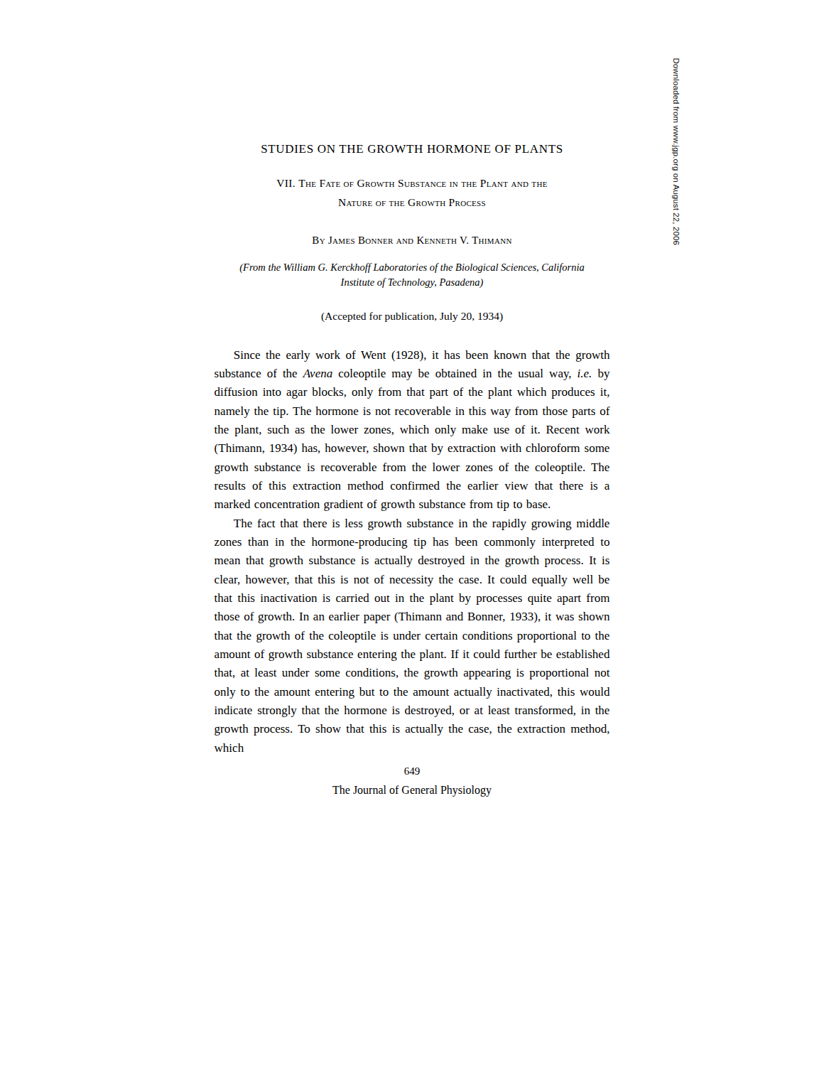Studies on the Growth Hormone of Plants
VII. The Fate of Growth Substance in the Plant and the
Nature of the Growth Process
By James Bonner and Kenneth V. Thimann
(From the William G. Kerckhoff Laboratories of the Biological Sciences, California
Institute of Technology, Pasadena)
(Accepted for publication, July 20, 1934)
Since the early work of Went (1928), it has been known that the growth substance of the Avena coleoptile may be obtained in the usual way, i.e. by diffusion into agar blocks, only from that part of the plant which produces it, namely the tip. The hormone is not recoverable in this way from those parts of the plant, such as the lower zones, which only make use of it. Recent work (Thimann, 1934) has, however, shown that by extraction with chloroform some growth substance is recoverable from the lower zones of the coleoptile. The results of this extraction method confirmed the earlier view that there is a marked concentration gradient of growth substance from tip to base.
The fact that there is less growth substance in the rapidly growing middle zones than in the hormone-producing tip has been commonly interpreted to mean that growth substance is actually destroyed in the growth process. It is clear, however, that this is not of necessity the case. It could equally well be that this inactivation is carried out in the plant by processes quite apart from those of growth. In an earlier paper (Thimann and Bonner, 1933), it was shown that the growth of the coleoptile is under certain conditions proportional to the amount of growth substance entering the plant. If it could further be established that, at least under some conditions, the growth appearing is proportional not only to the amount entering but to the amount actually inactivated, this would indicate strongly that the hormone is destroyed, or at least transformed, in the growth process. To show that this is actually the case, the extraction method, which
649
The Journal of General Physiology
Downloaded from www.jgp.org on August 22, 2006